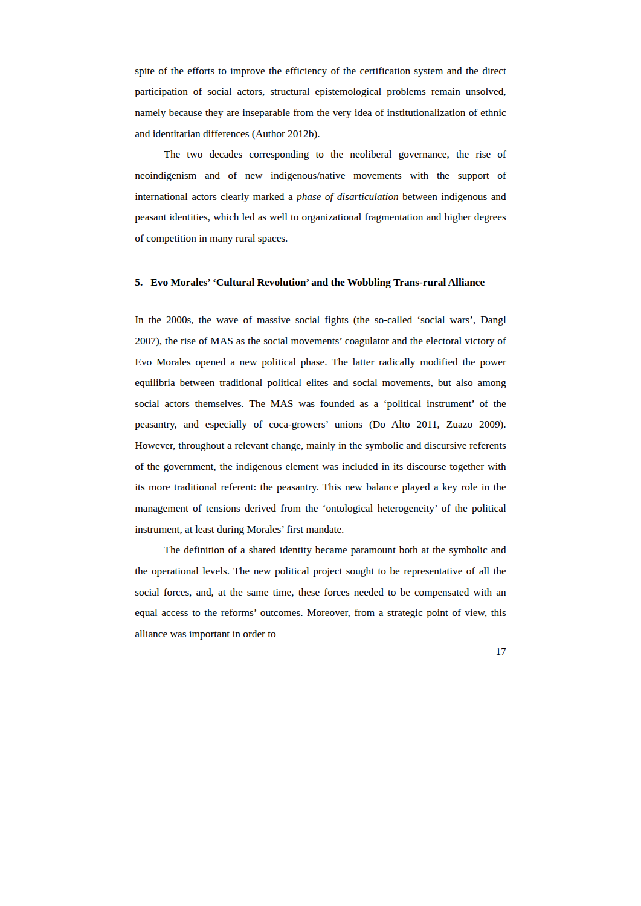spite of the efforts to improve the efficiency of the certification system and the direct participation of social actors, structural epistemological problems remain unsolved, namely because they are inseparable from the very idea of institutionalization of ethnic and identitarian differences (Author 2012b).
The two decades corresponding to the neoliberal governance, the rise of neoindigenism and of new indigenous/native movements with the support of international actors clearly marked a phase of disarticulation between indigenous and peasant identities, which led as well to organizational fragmentation and higher degrees of competition in many rural spaces.
5. Evo Morales’ ‘Cultural Revolution’ and the Wobbling Trans-rural Alliance
In the 2000s, the wave of massive social fights (the so-called ‘social wars’, Dangl 2007), the rise of MAS as the social movements’ coagulator and the electoral victory of Evo Morales opened a new political phase. The latter radically modified the power equilibria between traditional political elites and social movements, but also among social actors themselves. The MAS was founded as a ‘political instrument’ of the peasantry, and especially of coca-growers’ unions (Do Alto 2011, Zuazo 2009). However, throughout a relevant change, mainly in the symbolic and discursive referents of the government, the indigenous element was included in its discourse together with its more traditional referent: the peasantry. This new balance played a key role in the management of tensions derived from the ‘ontological heterogeneity’ of the political instrument, at least during Morales’ first mandate.
The definition of a shared identity became paramount both at the symbolic and the operational levels. The new political project sought to be representative of all the social forces, and, at the same time, these forces needed to be compensated with an equal access to the reforms’ outcomes. Moreover, from a strategic point of view, this alliance was important in order to
17